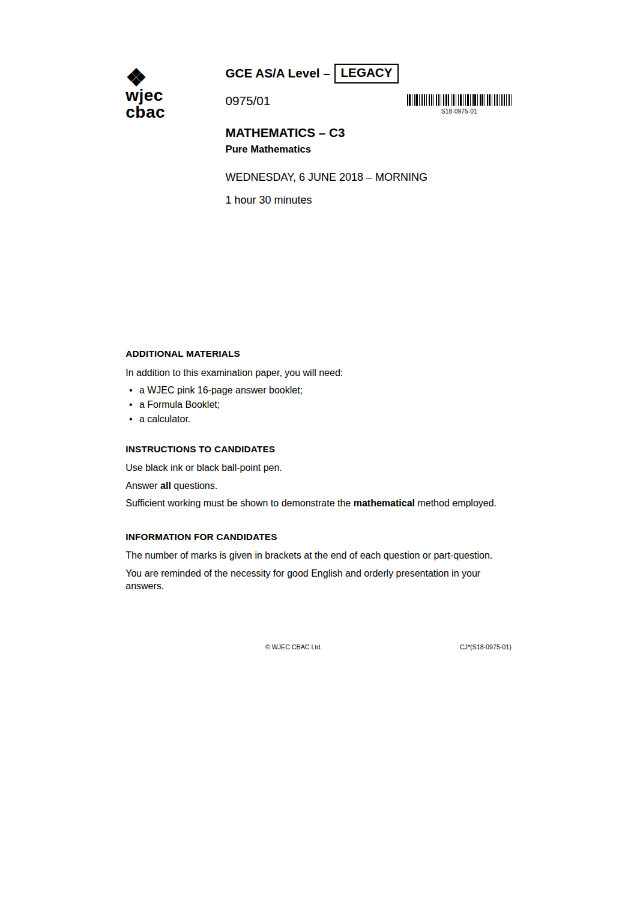❖
wjec cbac
GCE AS/A Level – LEGACY
0975/01
S18-0975-01
MATHEMATICS – C3
Pure Mathematics
WEDNESDAY, 6 JUNE 2018 – MORNING
1 hour 30 minutes
ADDITIONAL MATERIALS
In addition to this examination paper, you will need:
a WJEC pink 16-page answer booklet;
a Formula Booklet;
a calculator.
INSTRUCTIONS TO CANDIDATES
Use black ink or black ball-point pen.
Answer all questions.
Sufficient working must be shown to demonstrate the mathematical method employed.
INFORMATION FOR CANDIDATES
The number of marks is given in brackets at the end of each question or part-question.
You are reminded of the necessity for good English and orderly presentation in your answers.
© WJEC CBAC Ltd.
CJ*(S18-0975-01)